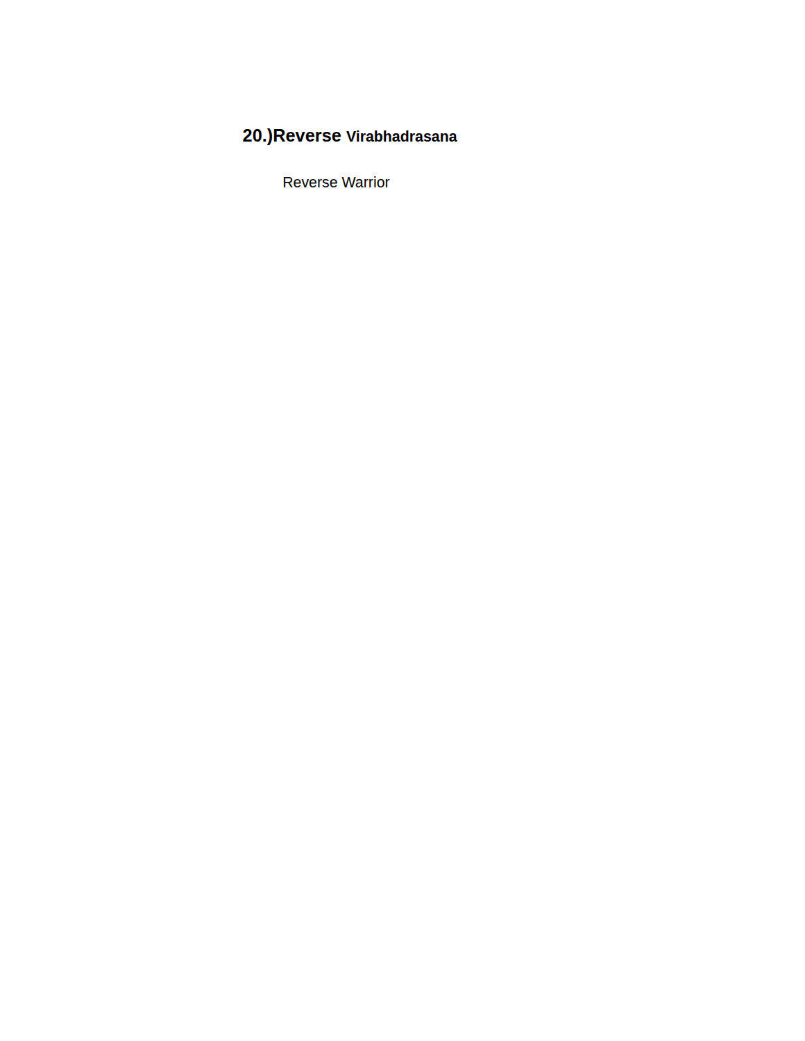20.)Reverse Virabhadrasana
Reverse Warrior